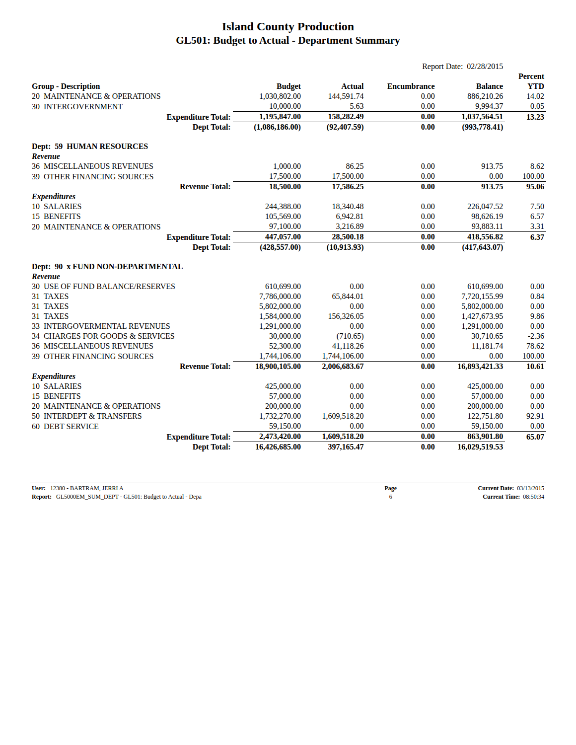Island County Production
GL501: Budget to Actual - Department Summary
| | Report Date: 02/28/2015 | |
| | Percent |
| Group - Description | Budget | Actual | Encumbrance | Balance | YTD |
| 20 MAINTENANCE & OPERATIONS | 1,030,802.00 | 144,591.74 | 0.00 | 886,210.26 | 14.02 |
| 30 INTERGOVERNMENT | 10,000.00 | 5.63 | 0.00 | 9,994.37 | 0.05 |
| Expenditure Total: | 1,195,847.00 | 158,282.49 | 0.00 | 1,037,564.51 | 13.23 |
| Dept Total: | (1,086,186.00) | (92,407.59) | 0.00 | (993,778.41) | |
| Dept: 59 HUMAN RESOURCES |
| Revenue |
| 36 MISCELLANEOUS REVENUES | 1,000.00 | 86.25 | 0.00 | 913.75 | 8.62 |
| 39 OTHER FINANCING SOURCES | 17,500.00 | 17,500.00 | 0.00 | 0.00 | 100.00 |
| Revenue Total: | 18,500.00 | 17,586.25 | 0.00 | 913.75 | 95.06 |
| Expenditures |
| 10 SALARIES | 244,388.00 | 18,340.48 | 0.00 | 226,047.52 | 7.50 |
| 15 BENEFITS | 105,569.00 | 6,942.81 | 0.00 | 98,626.19 | 6.57 |
| 20 MAINTENANCE & OPERATIONS | 97,100.00 | 3,216.89 | 0.00 | 93,883.11 | 3.31 |
| Expenditure Total: | 447,057.00 | 28,500.18 | 0.00 | 418,556.82 | 6.37 |
| Dept Total: | (428,557.00) | (10,913.93) | 0.00 | (417,643.07) | |
| Dept: 90 x FUND NON-DEPARTMENTAL |
| Revenue |
| 30 USE OF FUND BALANCE/RESERVES | 610,699.00 | 0.00 | 0.00 | 610,699.00 | 0.00 |
| 31 TAXES | 7,786,000.00 | 65,844.01 | 0.00 | 7,720,155.99 | 0.84 |
| 31 TAXES | 5,802,000.00 | 0.00 | 0.00 | 5,802,000.00 | 0.00 |
| 31 TAXES | 1,584,000.00 | 156,326.05 | 0.00 | 1,427,673.95 | 9.86 |
| 33 INTERGOVERMENTAL REVENUES | 1,291,000.00 | 0.00 | 0.00 | 1,291,000.00 | 0.00 |
| 34 CHARGES FOR GOODS & SERVICES | 30,000.00 | (710.65) | 0.00 | 30,710.65 | -2.36 |
| 36 MISCELLANEOUS REVENUES | 52,300.00 | 41,118.26 | 0.00 | 11,181.74 | 78.62 |
| 39 OTHER FINANCING SOURCES | 1,744,106.00 | 1,744,106.00 | 0.00 | 0.00 | 100.00 |
| Revenue Total: | 18,900,105.00 | 2,006,683.67 | 0.00 | 16,893,421.33 | 10.61 |
| Expenditures |
| 10 SALARIES | 425,000.00 | 0.00 | 0.00 | 425,000.00 | 0.00 |
| 15 BENEFITS | 57,000.00 | 0.00 | 0.00 | 57,000.00 | 0.00 |
| 20 MAINTENANCE & OPERATIONS | 200,000.00 | 0.00 | 0.00 | 200,000.00 | 0.00 |
| 50 INTERDEPT & TRANSFERS | 1,732,270.00 | 1,609,518.20 | 0.00 | 122,751.80 | 92.91 |
| 60 DEBT SERVICE | 59,150.00 | 0.00 | 0.00 | 59,150.00 | 0.00 |
| Expenditure Total: | 2,473,420.00 | 1,609,518.20 | 0.00 | 863,901.80 | 65.07 |
| Dept Total: | 16,426,685.00 | 397,165.47 | 0.00 | 16,029,519.53 | |
| User: 12380 - BARTRAM, JERRI A | Page | Current Date: 03/13/2015 |
| Report: GL5000EM_SUM_DEPT - GL501: Budget to Actual - Depa | 6 | Current Time: 08:50:34 |